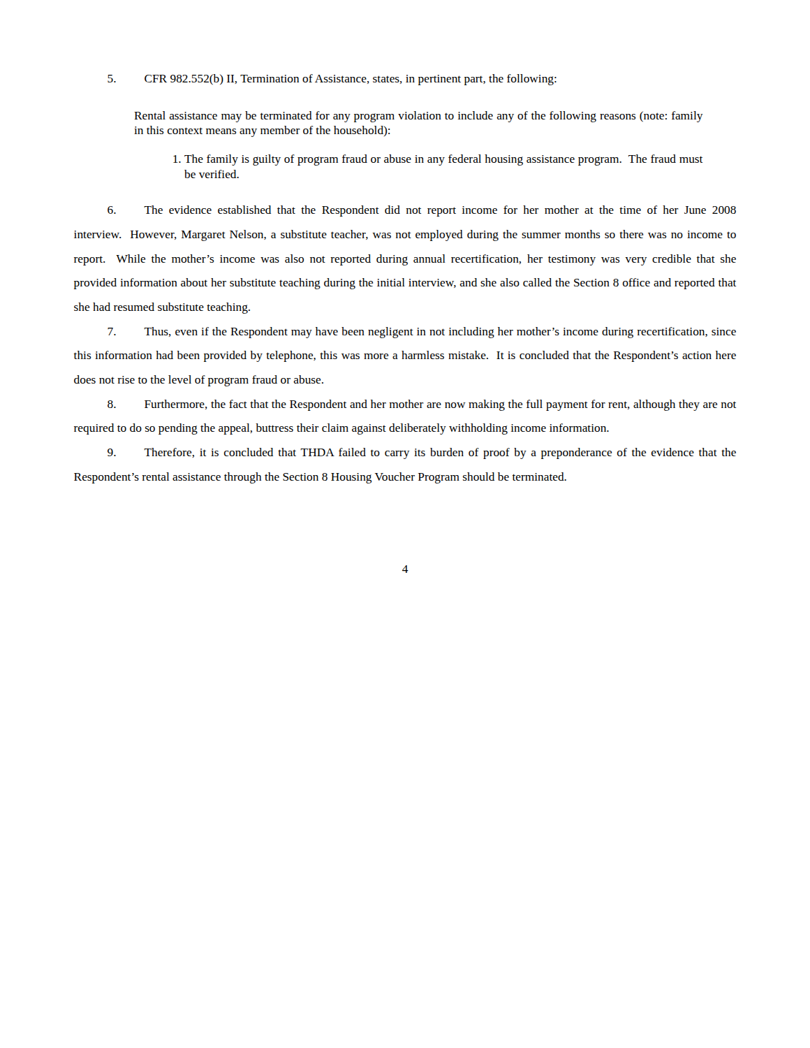5. CFR 982.552(b) II, Termination of Assistance, states, in pertinent part, the following:
Rental assistance may be terminated for any program violation to include any of the following reasons (note: family in this context means any member of the household):
The family is guilty of program fraud or abuse in any federal housing assistance program. The fraud must be verified.
6. The evidence established that the Respondent did not report income for her mother at the time of her June 2008 interview. However, Margaret Nelson, a substitute teacher, was not employed during the summer months so there was no income to report. While the mother’s income was also not reported during annual recertification, her testimony was very credible that she provided information about her substitute teaching during the initial interview, and she also called the Section 8 office and reported that she had resumed substitute teaching.
7. Thus, even if the Respondent may have been negligent in not including her mother’s income during recertification, since this information had been provided by telephone, this was more a harmless mistake. It is concluded that the Respondent’s action here does not rise to the level of program fraud or abuse.
8. Furthermore, the fact that the Respondent and her mother are now making the full payment for rent, although they are not required to do so pending the appeal, buttress their claim against deliberately withholding income information.
9. Therefore, it is concluded that THDA failed to carry its burden of proof by a preponderance of the evidence that the Respondent’s rental assistance through the Section 8 Housing Voucher Program should be terminated.
4